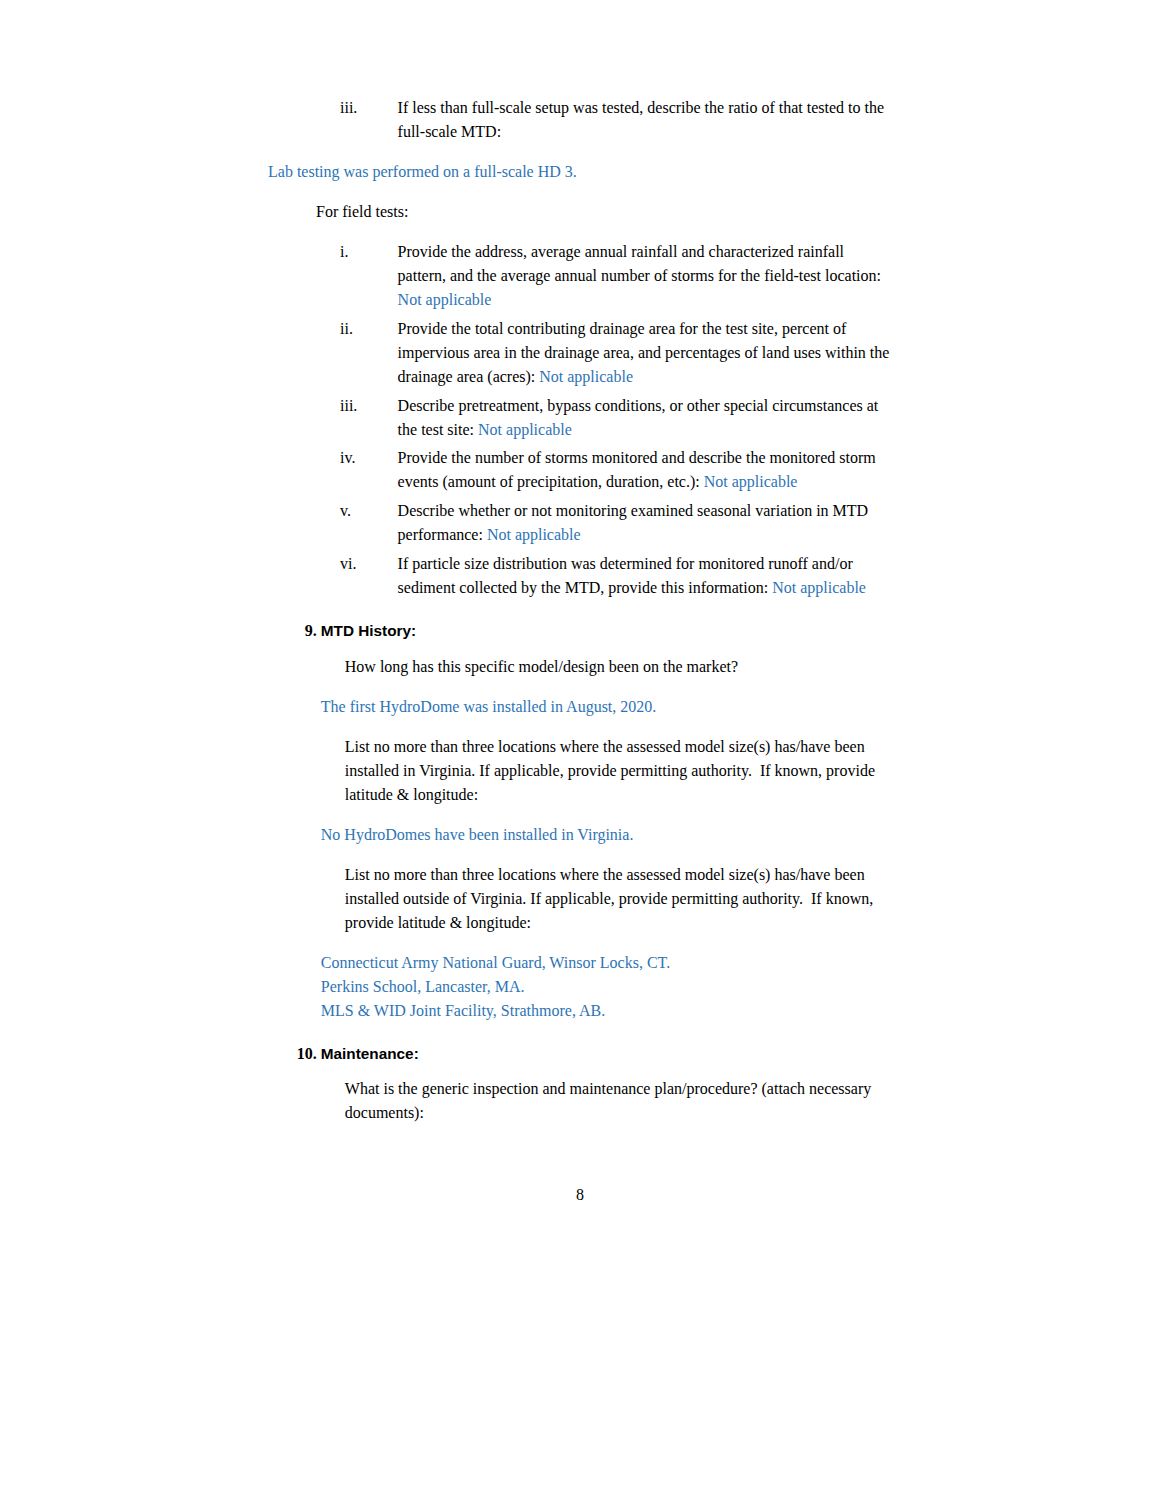iii.
If less than full-scale setup was tested, describe the ratio of that tested to the full-scale MTD:
Lab testing was performed on a full-scale HD 3.
For field tests:
i.
Provide the address, average annual rainfall and characterized rainfall pattern, and the average annual number of storms for the field-test location: Not applicable
ii.
Provide the total contributing drainage area for the test site, percent of impervious area in the drainage area, and percentages of land uses within the drainage area (acres): Not applicable
iii.
Describe pretreatment, bypass conditions, or other special circumstances at the test site: Not applicable
iv.
Provide the number of storms monitored and describe the monitored storm events (amount of precipitation, duration, etc.): Not applicable
v.
Describe whether or not monitoring examined seasonal variation in MTD performance: Not applicable
vi.
If particle size distribution was determined for monitored runoff and/or sediment collected by the MTD, provide this information: Not applicable
MTD History:
How long has this specific model/design been on the market?
The first HydroDome was installed in August, 2020.
List no more than three locations where the assessed model size(s) has/have been installed in Virginia. If applicable, provide permitting authority. If known, provide latitude & longitude:
No HydroDomes have been installed in Virginia.
List no more than three locations where the assessed model size(s) has/have been installed outside of Virginia. If applicable, provide permitting authority. If known, provide latitude & longitude:
Connecticut Army National Guard, Winsor Locks, CT.
Perkins School, Lancaster, MA.
MLS & WID Joint Facility, Strathmore, AB.
Maintenance:
What is the generic inspection and maintenance plan/procedure? (attach necessary documents):
8